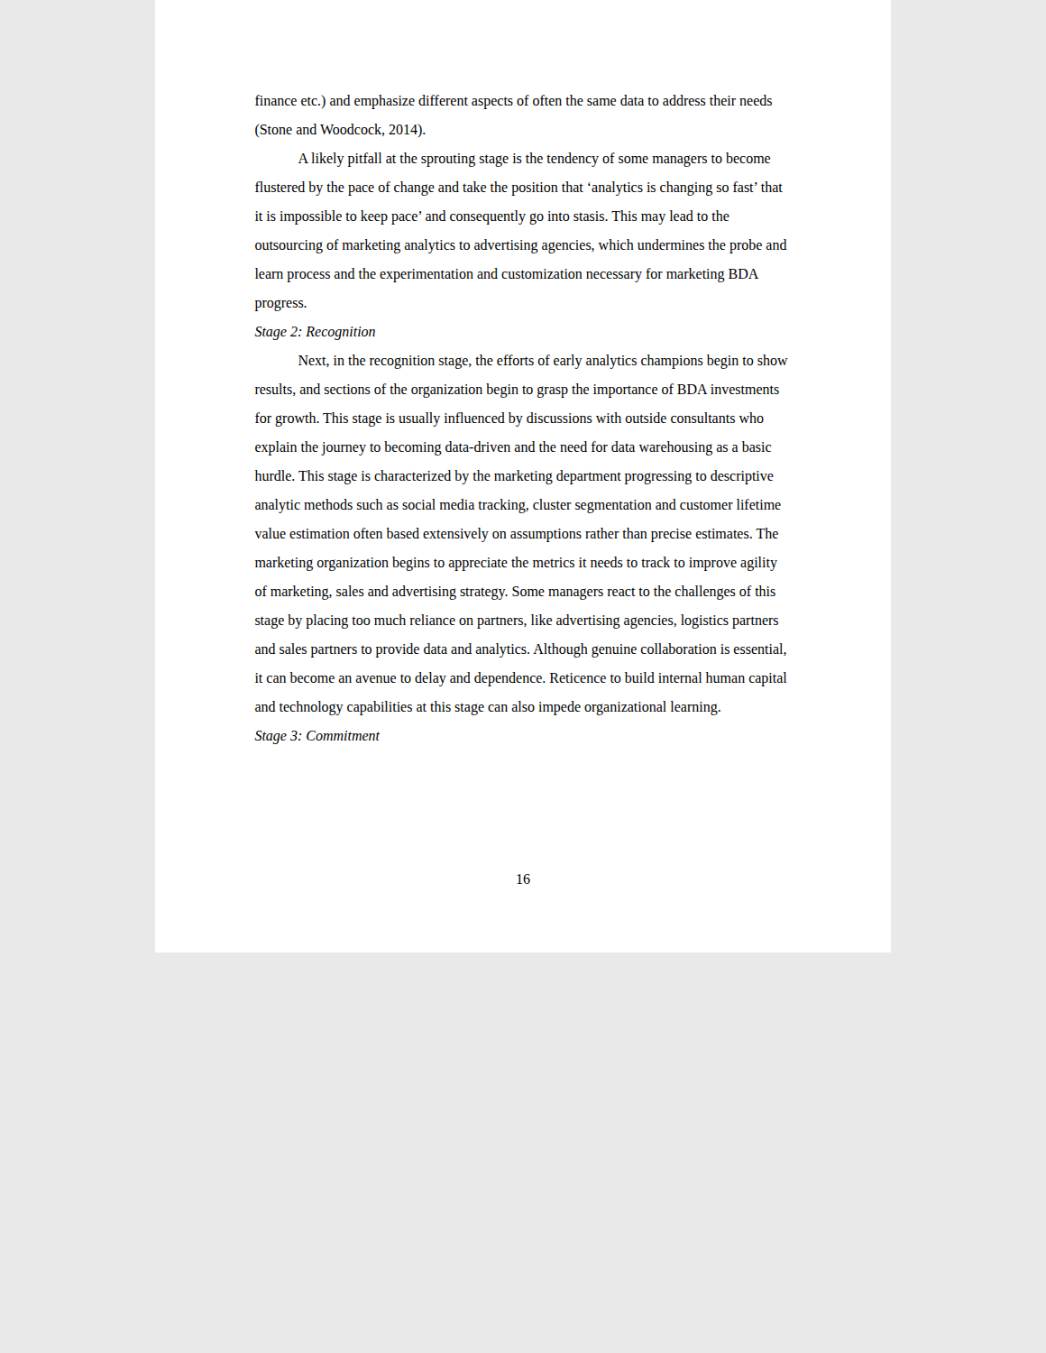finance etc.) and emphasize different aspects of often the same data to address their needs (Stone and Woodcock, 2014).
A likely pitfall at the sprouting stage is the tendency of some managers to become flustered by the pace of change and take the position that ‘analytics is changing so fast’ that it is impossible to keep pace’ and consequently go into stasis. This may lead to the outsourcing of marketing analytics to advertising agencies, which undermines the probe and learn process and the experimentation and customization necessary for marketing BDA progress.
Stage 2: Recognition
Next, in the recognition stage, the efforts of early analytics champions begin to show results, and sections of the organization begin to grasp the importance of BDA investments for growth. This stage is usually influenced by discussions with outside consultants who explain the journey to becoming data-driven and the need for data warehousing as a basic hurdle. This stage is characterized by the marketing department progressing to descriptive analytic methods such as social media tracking, cluster segmentation and customer lifetime value estimation often based extensively on assumptions rather than precise estimates. The marketing organization begins to appreciate the metrics it needs to track to improve agility of marketing, sales and advertising strategy. Some managers react to the challenges of this stage by placing too much reliance on partners, like advertising agencies, logistics partners and sales partners to provide data and analytics. Although genuine collaboration is essential, it can become an avenue to delay and dependence. Reticence to build internal human capital and technology capabilities at this stage can also impede organizational learning.
Stage 3: Commitment
16